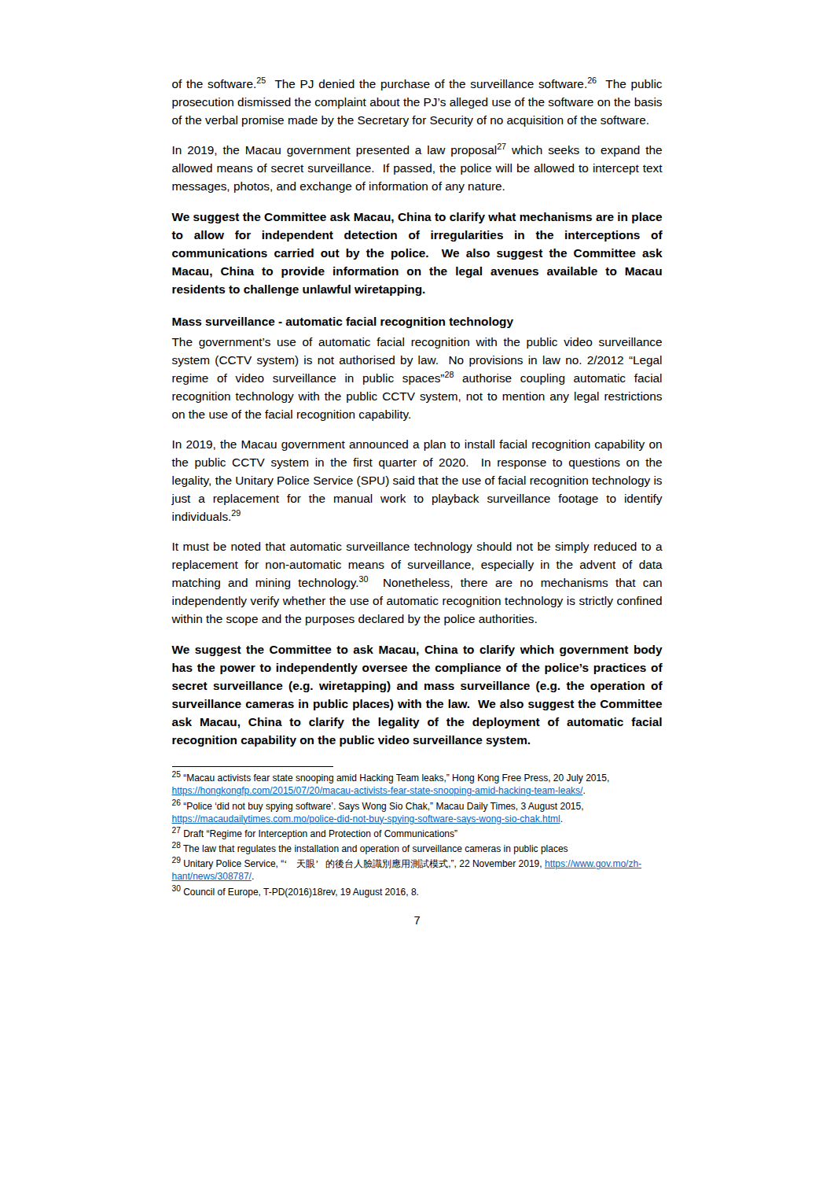of the software.25 The PJ denied the purchase of the surveillance software.26 The public prosecution dismissed the complaint about the PJ’s alleged use of the software on the basis of the verbal promise made by the Secretary for Security of no acquisition of the software.
In 2019, the Macau government presented a law proposal27 which seeks to expand the allowed means of secret surveillance. If passed, the police will be allowed to intercept text messages, photos, and exchange of information of any nature.
We suggest the Committee ask Macau, China to clarify what mechanisms are in place to allow for independent detection of irregularities in the interceptions of communications carried out by the police. We also suggest the Committee ask Macau, China to provide information on the legal avenues available to Macau residents to challenge unlawful wiretapping.
Mass surveillance - automatic facial recognition technology
The government’s use of automatic facial recognition with the public video surveillance system (CCTV system) is not authorised by law. No provisions in law no. 2/2012 “Legal regime of video surveillance in public spaces”28 authorise coupling automatic facial recognition technology with the public CCTV system, not to mention any legal restrictions on the use of the facial recognition capability.
In 2019, the Macau government announced a plan to install facial recognition capability on the public CCTV system in the first quarter of 2020. In response to questions on the legality, the Unitary Police Service (SPU) said that the use of facial recognition technology is just a replacement for the manual work to playback surveillance footage to identify individuals.29
It must be noted that automatic surveillance technology should not be simply reduced to a replacement for non-automatic means of surveillance, especially in the advent of data matching and mining technology.30 Nonetheless, there are no mechanisms that can independently verify whether the use of automatic recognition technology is strictly confined within the scope and the purposes declared by the police authorities.
We suggest the Committee to ask Macau, China to clarify which government body has the power to independently oversee the compliance of the police’s practices of secret surveillance (e.g. wiretapping) and mass surveillance (e.g. the operation of surveillance cameras in public places) with the law. We also suggest the Committee ask Macau, China to clarify the legality of the deployment of automatic facial recognition capability on the public video surveillance system.
25 “Macau activists fear state snooping amid Hacking Team leaks,” Hong Kong Free Press, 20 July 2015, https://hongkongfp.com/2015/07/20/macau-activists-fear-state-snooping-amid-hacking-team-leaks/.
26 “Police ‘did not buy spying software’. Says Wong Sio Chak,” Macau Daily Times, 3 August 2015, https://macaudailytimes.com.mo/police-did-not-buy-spying-software-says-wong-sio-chak.html.
27 Draft “Regime for Interception and Protection of Communications”
28 The law that regulates the installation and operation of surveillance cameras in public places
29 Unitary Police Service, “‘ 天眼’ 的後台人臉識別應用測試模式,”, 22 November 2019, https://www.gov.mo/zh-hant/news/308787/.
30 Council of Europe, T-PD(2016)18rev, 19 August 2016, 8.
7